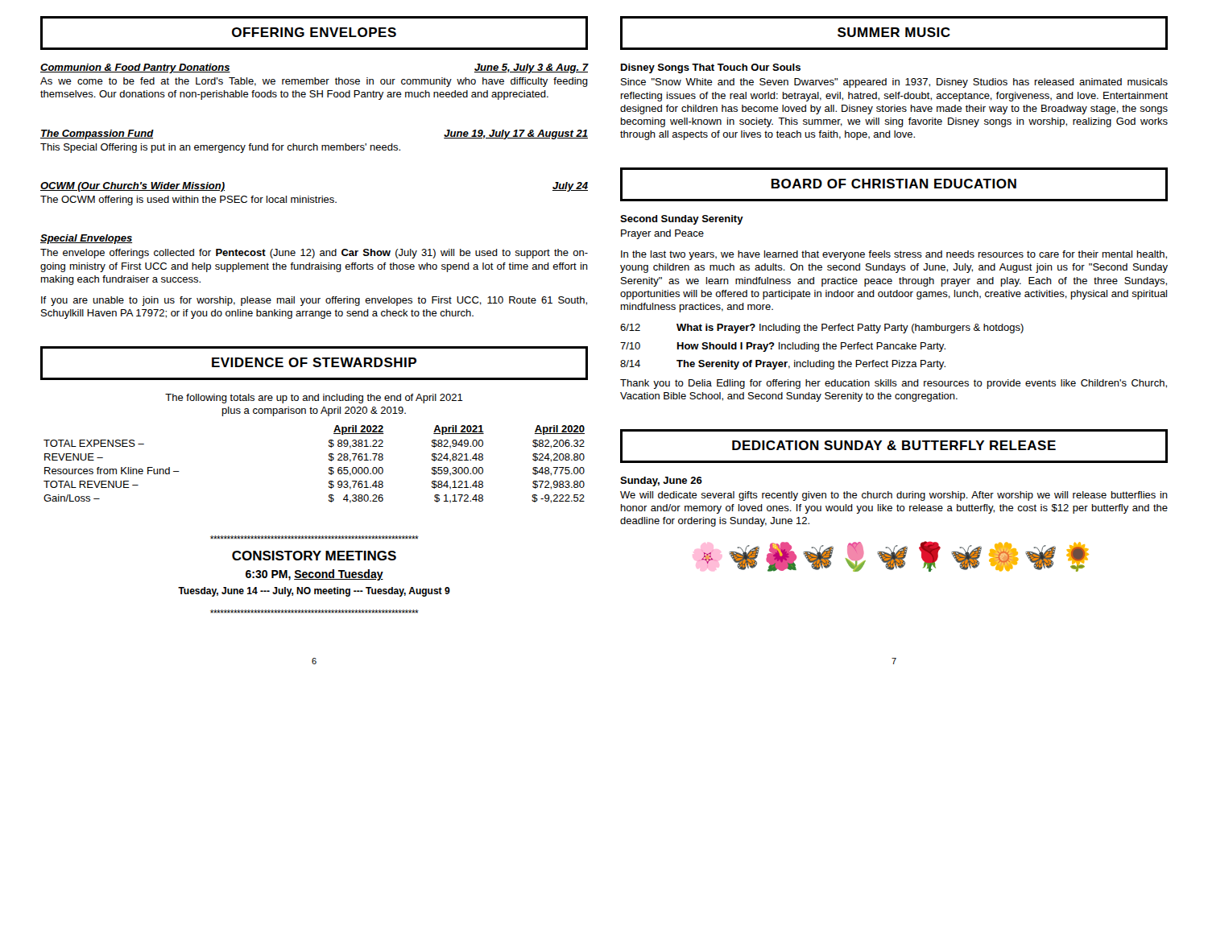OFFERING ENVELOPES
Communion & Food Pantry Donations June 5, July 3 & Aug. 7
As we come to be fed at the Lord's Table, we remember those in our community who have difficulty feeding themselves. Our donations of non-perishable foods to the SH Food Pantry are much needed and appreciated.
The Compassion Fund June 19, July 17 & August 21
This Special Offering is put in an emergency fund for church members' needs.
OCWM (Our Church's Wider Mission) July 24
The OCWM offering is used within the PSEC for local ministries.
Special Envelopes
The envelope offerings collected for Pentecost (June 12) and Car Show (July 31) will be used to support the on-going ministry of First UCC and help supplement the fundraising efforts of those who spend a lot of time and effort in making each fundraiser a success.
If you are unable to join us for worship, please mail your offering envelopes to First UCC, 110 Route 61 South, Schuylkill Haven PA 17972; or if you do online banking arrange to send a check to the church.
EVIDENCE OF STEWARDSHIP
The following totals are up to and including the end of April 2021
plus a comparison to April 2020 & 2019.
| | April 2022 | April 2021 | April 2020 |
| --- | --- | --- | --- |
| TOTAL EXPENSES – | $ 89,381.22 | $82,949.00 | $82,206.32 |
| REVENUE – | $ 28,761.78 | $24,821.48 | $24,208.80 |
| Resources from Kline Fund – | $ 65,000.00 | $59,300.00 | $48,775.00 |
| TOTAL REVENUE – | $ 93,761.48 | $84,121.48 | $72,983.80 |
| Gain/Loss – | $ 4,380.26 | $ 1,172.48 | $ -9,222.52 |
**************************************************************
CONSISTORY MEETINGS
6:30 PM, Second Tuesday
Tuesday, June 14 --- July, NO meeting --- Tuesday, August 9
**************************************************************
6
SUMMER MUSIC
Disney Songs That Touch Our Souls
Since "Snow White and the Seven Dwarves" appeared in 1937, Disney Studios has released animated musicals reflecting issues of the real world: betrayal, evil, hatred, self-doubt, acceptance, forgiveness, and love. Entertainment designed for children has become loved by all. Disney stories have made their way to the Broadway stage, the songs becoming well-known in society. This summer, we will sing favorite Disney songs in worship, realizing God works through all aspects of our lives to teach us faith, hope, and love.
BOARD OF CHRISTIAN EDUCATION
Second Sunday Serenity
Prayer and Peace
In the last two years, we have learned that everyone feels stress and needs resources to care for their mental health, young children as much as adults. On the second Sundays of June, July, and August join us for "Second Sunday Serenity" as we learn mindfulness and practice peace through prayer and play. Each of the three Sundays, opportunities will be offered to participate in indoor and outdoor games, lunch, creative activities, physical and spiritual mindfulness practices, and more.
6/12 What is Prayer? Including the Perfect Patty Party (hamburgers & hotdogs)
7/10 How Should I Pray? Including the Perfect Pancake Party.
8/14 The Serenity of Prayer, including the Perfect Pizza Party.
Thank you to Delia Edling for offering her education skills and resources to provide events like Children's Church, Vacation Bible School, and Second Sunday Serenity to the congregation.
DEDICATION SUNDAY & BUTTERFLY RELEASE
Sunday, June 26
We will dedicate several gifts recently given to the church during worship. After worship we will release butterflies in honor and/or memory of loved ones. If you would you like to release a butterfly, the cost is $12 per butterfly and the deadline for ordering is Sunday, June 12.
🌸🦋🌺🦋🌷🦋🌹🦋🌼🦋🌻
7